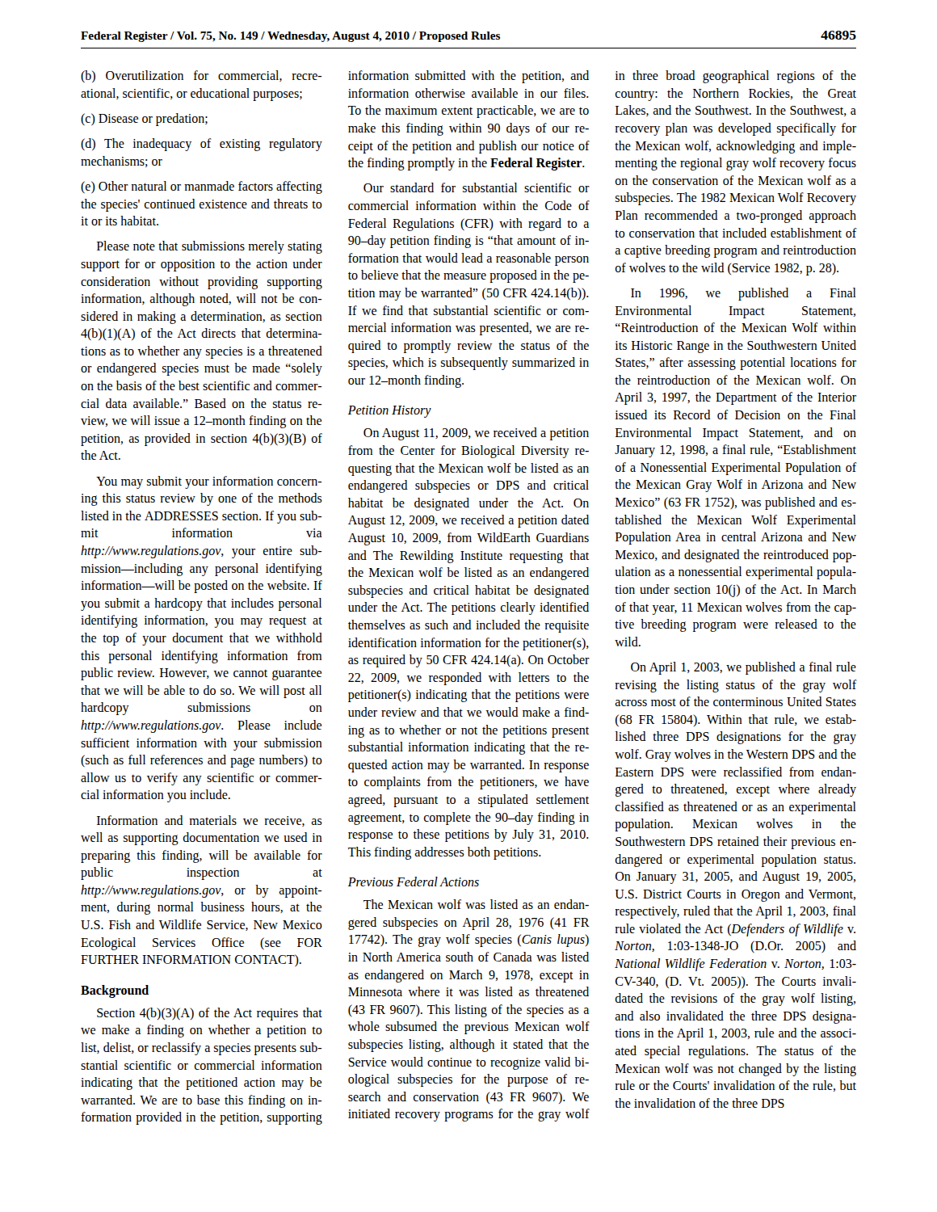Federal Register / Vol. 75, No. 149 / Wednesday, August 4, 2010 / Proposed Rules 46895
(b) Overutilization for commercial, recreational, scientific, or educational purposes;
(c) Disease or predation;
(d) The inadequacy of existing regulatory mechanisms; or
(e) Other natural or manmade factors affecting the species' continued existence and threats to it or its habitat.
Please note that submissions merely stating support for or opposition to the action under consideration without providing supporting information, although noted, will not be considered in making a determination, as section 4(b)(1)(A) of the Act directs that determinations as to whether any species is a threatened or endangered species must be made “solely on the basis of the best scientific and commercial data available.” Based on the status review, we will issue a 12–month finding on the petition, as provided in section 4(b)(3)(B) of the Act.
You may submit your information concerning this status review by one of the methods listed in the ADDRESSES section. If you submit information via http://www.regulations.gov, your entire submission—including any personal identifying information—will be posted on the website. If you submit a hardcopy that includes personal identifying information, you may request at the top of your document that we withhold this personal identifying information from public review. However, we cannot guarantee that we will be able to do so. We will post all hardcopy submissions on http://www.regulations.gov. Please include sufficient information with your submission (such as full references and page numbers) to allow us to verify any scientific or commercial information you include.
Information and materials we receive, as well as supporting documentation we used in preparing this finding, will be available for public inspection at http://www.regulations.gov, or by appointment, during normal business hours, at the U.S. Fish and Wildlife Service, New Mexico Ecological Services Office (see FOR FURTHER INFORMATION CONTACT).
Background
Section 4(b)(3)(A) of the Act requires that we make a finding on whether a petition to list, delist, or reclassify a species presents substantial scientific or commercial information indicating that the petitioned action may be warranted. We are to base this finding on information provided in the petition, supporting information submitted with the petition, and information otherwise available in our files. To the maximum extent practicable, we are to make this finding within 90 days of our receipt of the petition and publish our notice of the finding promptly in the Federal Register.
Our standard for substantial scientific or commercial information within the Code of Federal Regulations (CFR) with regard to a 90–day petition finding is “that amount of information that would lead a reasonable person to believe that the measure proposed in the petition may be warranted” (50 CFR 424.14(b)). If we find that substantial scientific or commercial information was presented, we are required to promptly review the status of the species, which is subsequently summarized in our 12–month finding.
Petition History
On August 11, 2009, we received a petition from the Center for Biological Diversity requesting that the Mexican wolf be listed as an endangered subspecies or DPS and critical habitat be designated under the Act. On August 12, 2009, we received a petition dated August 10, 2009, from WildEarth Guardians and The Rewilding Institute requesting that the Mexican wolf be listed as an endangered subspecies and critical habitat be designated under the Act. The petitions clearly identified themselves as such and included the requisite identification information for the petitioner(s), as required by 50 CFR 424.14(a). On October 22, 2009, we responded with letters to the petitioner(s) indicating that the petitions were under review and that we would make a finding as to whether or not the petitions present substantial information indicating that the requested action may be warranted. In response to complaints from the petitioners, we have agreed, pursuant to a stipulated settlement agreement, to complete the 90–day finding in response to these petitions by July 31, 2010. This finding addresses both petitions.
Previous Federal Actions
The Mexican wolf was listed as an endangered subspecies on April 28, 1976 (41 FR 17742). The gray wolf species (Canis lupus) in North America south of Canada was listed as endangered on March 9, 1978, except in Minnesota where it was listed as threatened (43 FR 9607). This listing of the species as a whole subsumed the previous Mexican wolf subspecies listing, although it stated that the Service would continue to recognize valid biological subspecies for the purpose of research and conservation (43 FR 9607). We initiated recovery programs for the gray wolf in three broad geographical regions of the country: the Northern Rockies, the Great Lakes, and the Southwest. In the Southwest, a recovery plan was developed specifically for the Mexican wolf, acknowledging and implementing the regional gray wolf recovery focus on the conservation of the Mexican wolf as a subspecies. The 1982 Mexican Wolf Recovery Plan recommended a two-pronged approach to conservation that included establishment of a captive breeding program and reintroduction of wolves to the wild (Service 1982, p. 28).
In 1996, we published a Final Environmental Impact Statement, “Reintroduction of the Mexican Wolf within its Historic Range in the Southwestern United States,” after assessing potential locations for the reintroduction of the Mexican wolf. On April 3, 1997, the Department of the Interior issued its Record of Decision on the Final Environmental Impact Statement, and on January 12, 1998, a final rule, “Establishment of a Nonessential Experimental Population of the Mexican Gray Wolf in Arizona and New Mexico” (63 FR 1752), was published and established the Mexican Wolf Experimental Population Area in central Arizona and New Mexico, and designated the reintroduced population as a nonessential experimental population under section 10(j) of the Act. In March of that year, 11 Mexican wolves from the captive breeding program were released to the wild.
On April 1, 2003, we published a final rule revising the listing status of the gray wolf across most of the conterminous United States (68 FR 15804). Within that rule, we established three DPS designations for the gray wolf. Gray wolves in the Western DPS and the Eastern DPS were reclassified from endangered to threatened, except where already classified as threatened or as an experimental population. Mexican wolves in the Southwestern DPS retained their previous endangered or experimental population status. On January 31, 2005, and August 19, 2005, U.S. District Courts in Oregon and Vermont, respectively, ruled that the April 1, 2003, final rule violated the Act (Defenders of Wildlife v. Norton, 1:03-1348-JO (D.Or. 2005) and National Wildlife Federation v. Norton, 1:03-CV-340, (D. Vt. 2005)). The Courts invalidated the revisions of the gray wolf listing, and also invalidated the three DPS designations in the April 1, 2003, rule and the associated special regulations. The status of the Mexican wolf was not changed by the listing rule or the Courts' invalidation of the rule, but the invalidation of the three DPS